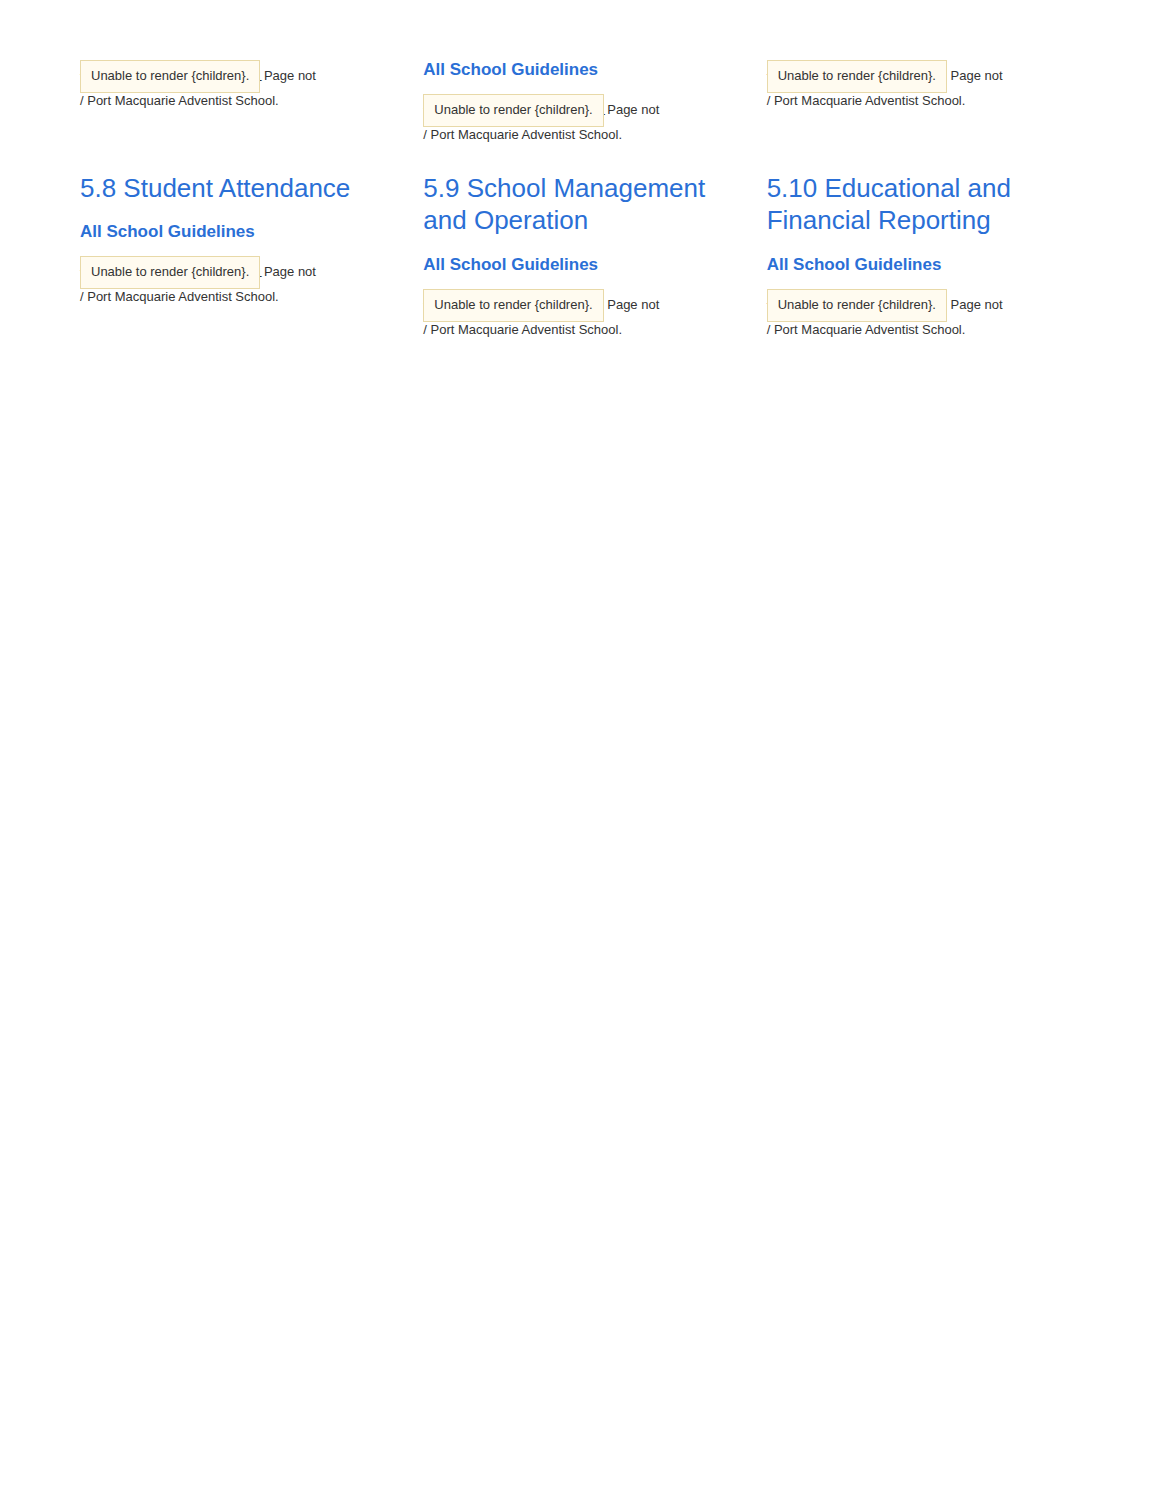Unable to render {children}. found: nswedupolicies.5.6.1.5.1 Page not
/ Port Macquarie Adventist School.
All School Guidelines
Unable to render {children}. found: nswedupolicies.5.6.2.5.1 Page not
/ Port Macquarie Adventist School.
Unable to render {children}. found: nswedupolicies.5.7.5.1 Page not
/ Port Macquarie Adventist School.
5.8 Student Attendance
All School Guidelines
Unable to render {children}. found: nswedupolicies.5.8.1.5.1 Page not
/ Port Macquarie Adventist School.
5.9 School Management and Operation
All School Guidelines
Unable to render {children}. found: nswedupolicies.5.9.5.1 Page not
/ Port Macquarie Adventist School.
5.10 Educational and Financial Reporting
All School Guidelines
Unable to render {children}. found: nswedupolicies.5.10.5.1 Page not
/ Port Macquarie Adventist School.